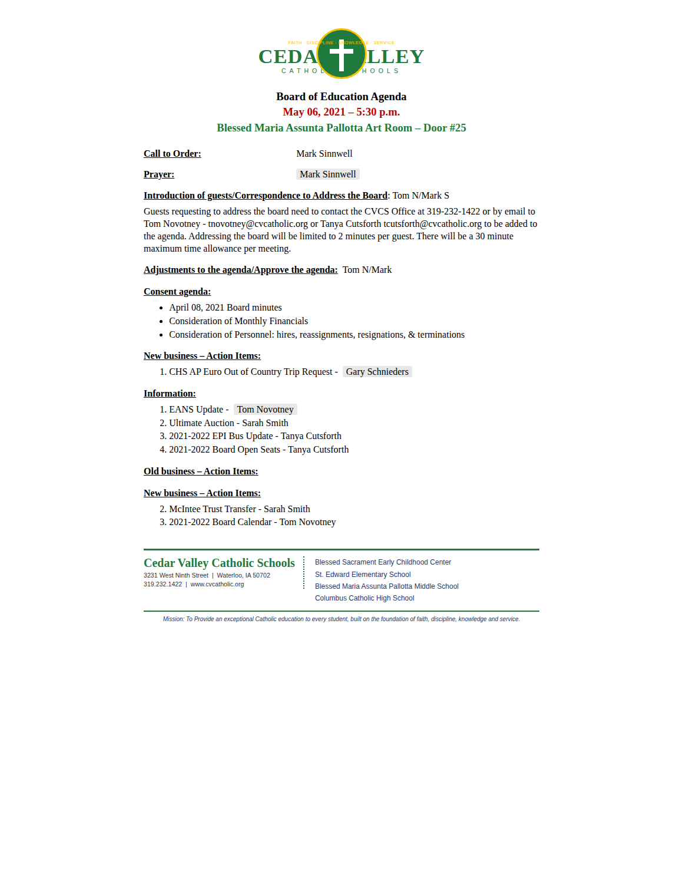FAITH · DISCIPLINE · KNOWLEDGE · SERVICE
CEDAR VALLEY
CATHOLIC SCHOOLS
Board of Education Agenda
May 06, 2021 – 5:30 p.m.
Blessed Maria Assunta Pallotta Art Room – Door #25
Call to Order: Mark Sinnwell
Prayer: Mark Sinnwell
Introduction of guests/Correspondence to Address the Board: Tom N/Mark S
Guests requesting to address the board need to contact the CVCS Office at 319-232-1422 or by email to Tom Novotney - tnovotney@cvcatholic.org or Tanya Cutsforth tcutsforth@cvcatholic.org to be added to the agenda. Addressing the board will be limited to 2 minutes per guest. There will be a 30 minute maximum time allowance per meeting.
Adjustments to the agenda/Approve the agenda: Tom N/Mark
Consent agenda:
April 08, 2021 Board minutes
Consideration of Monthly Financials
Consideration of Personnel: hires, reassignments, resignations, & terminations
New business – Action Items:
CHS AP Euro Out of Country Trip Request - Gary Schnieders
Information:
EANS Update - Tom Novotney
Ultimate Auction - Sarah Smith
2021-2022 EPI Bus Update - Tanya Cutsforth
2021-2022 Board Open Seats - Tanya Cutsforth
Old business – Action Items:
New business – Action Items:
McIntee Trust Transfer - Sarah Smith
2021-2022 Board Calendar - Tom Novotney
Cedar Valley Catholic Schools
3231 West Ninth Street | Waterloo, IA 50702
319.232.1422 | www.cvcatholic.org
Blessed Sacrament Early Childhood Center
St. Edward Elementary School
Blessed Maria Assunta Pallotta Middle School
Columbus Catholic High School
Mission: To Provide an exceptional Catholic education to every student, built on the foundation of faith, discipline, knowledge and service.